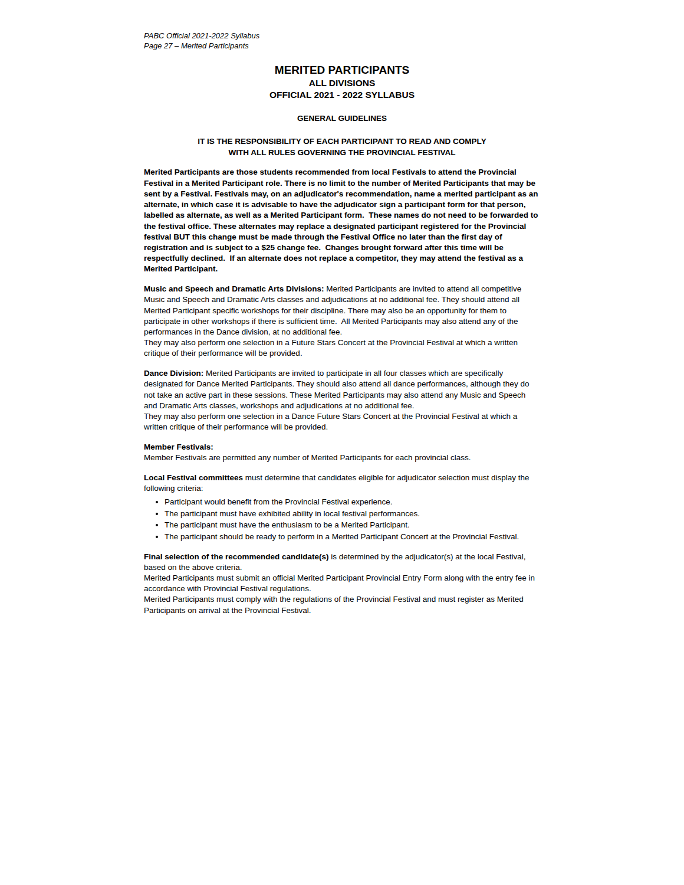PABC Official 2021-2022 Syllabus
Page 27 – Merited Participants
MERITED PARTICIPANTS
ALL DIVISIONS
OFFICIAL 2021 - 2022 SYLLABUS
GENERAL GUIDELINES
IT IS THE RESPONSIBILITY OF EACH PARTICIPANT TO READ AND COMPLY
WITH ALL RULES GOVERNING THE PROVINCIAL FESTIVAL
Merited Participants are those students recommended from local Festivals to attend the Provincial Festival in a Merited Participant role. There is no limit to the number of Merited Participants that may be sent by a Festival. Festivals may, on an adjudicator's recommendation, name a merited participant as an alternate, in which case it is advisable to have the adjudicator sign a participant form for that person, labelled as alternate, as well as a Merited Participant form. These names do not need to be forwarded to the festival office. These alternates may replace a designated participant registered for the Provincial festival BUT this change must be made through the Festival Office no later than the first day of registration and is subject to a $25 change fee. Changes brought forward after this time will be respectfully declined. If an alternate does not replace a competitor, they may attend the festival as a Merited Participant.
Music and Speech and Dramatic Arts Divisions: Merited Participants are invited to attend all competitive Music and Speech and Dramatic Arts classes and adjudications at no additional fee. They should attend all Merited Participant specific workshops for their discipline. There may also be an opportunity for them to participate in other workshops if there is sufficient time. All Merited Participants may also attend any of the performances in the Dance division, at no additional fee.
They may also perform one selection in a Future Stars Concert at the Provincial Festival at which a written critique of their performance will be provided.
Dance Division: Merited Participants are invited to participate in all four classes which are specifically designated for Dance Merited Participants. They should also attend all dance performances, although they do not take an active part in these sessions. These Merited Participants may also attend any Music and Speech and Dramatic Arts classes, workshops and adjudications at no additional fee.
They may also perform one selection in a Dance Future Stars Concert at the Provincial Festival at which a written critique of their performance will be provided.
Member Festivals:
Member Festivals are permitted any number of Merited Participants for each provincial class.
Local Festival committees must determine that candidates eligible for adjudicator selection must display the following criteria:
Participant would benefit from the Provincial Festival experience.
The participant must have exhibited ability in local festival performances.
The participant must have the enthusiasm to be a Merited Participant.
The participant should be ready to perform in a Merited Participant Concert at the Provincial Festival.
Final selection of the recommended candidate(s) is determined by the adjudicator(s) at the local Festival, based on the above criteria.
Merited Participants must submit an official Merited Participant Provincial Entry Form along with the entry fee in accordance with Provincial Festival regulations.
Merited Participants must comply with the regulations of the Provincial Festival and must register as Merited Participants on arrival at the Provincial Festival.